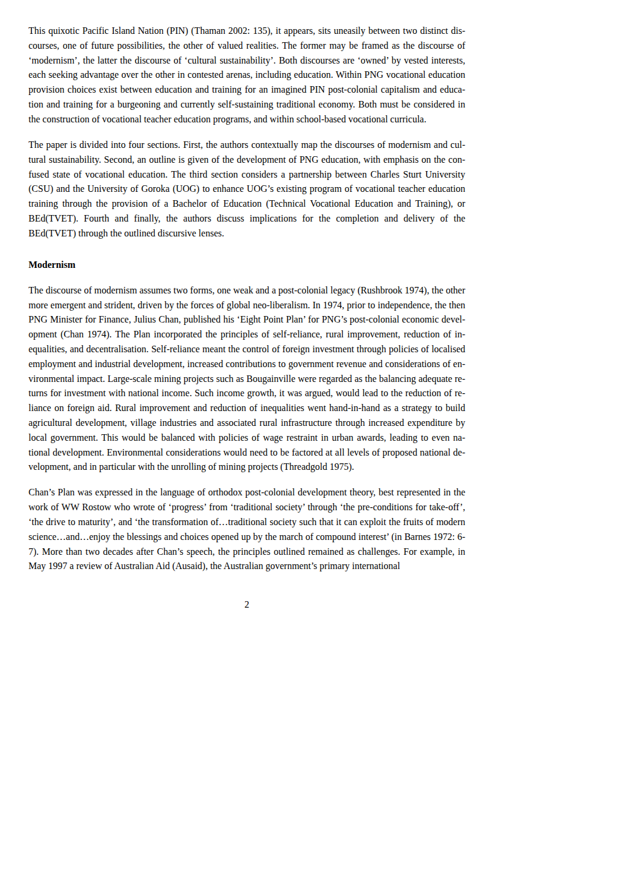This quixotic Pacific Island Nation (PIN) (Thaman 2002: 135), it appears, sits uneasily between two distinct discourses, one of future possibilities, the other of valued realities. The former may be framed as the discourse of ‘modernism’, the latter the discourse of ‘cultural sustainability’. Both discourses are ‘owned’ by vested interests, each seeking advantage over the other in contested arenas, including education. Within PNG vocational education provision choices exist between education and training for an imagined PIN post-colonial capitalism and education and training for a burgeoning and currently self-sustaining traditional economy. Both must be considered in the construction of vocational teacher education programs, and within school-based vocational curricula.
The paper is divided into four sections. First, the authors contextually map the discourses of modernism and cultural sustainability. Second, an outline is given of the development of PNG education, with emphasis on the confused state of vocational education. The third section considers a partnership between Charles Sturt University (CSU) and the University of Goroka (UOG) to enhance UOG’s existing program of vocational teacher education training through the provision of a Bachelor of Education (Technical Vocational Education and Training), or BEd(TVET). Fourth and finally, the authors discuss implications for the completion and delivery of the BEd(TVET) through the outlined discursive lenses.
Modernism
The discourse of modernism assumes two forms, one weak and a post-colonial legacy (Rushbrook 1974), the other more emergent and strident, driven by the forces of global neo-liberalism. In 1974, prior to independence, the then PNG Minister for Finance, Julius Chan, published his ‘Eight Point Plan’ for PNG’s post-colonial economic development (Chan 1974). The Plan incorporated the principles of self-reliance, rural improvement, reduction of inequalities, and decentralisation. Self-reliance meant the control of foreign investment through policies of localised employment and industrial development, increased contributions to government revenue and considerations of environmental impact. Large-scale mining projects such as Bougainville were regarded as the balancing adequate returns for investment with national income. Such income growth, it was argued, would lead to the reduction of reliance on foreign aid. Rural improvement and reduction of inequalities went hand-in-hand as a strategy to build agricultural development, village industries and associated rural infrastructure through increased expenditure by local government. This would be balanced with policies of wage restraint in urban awards, leading to even national development. Environmental considerations would need to be factored at all levels of proposed national development, and in particular with the unrolling of mining projects (Threadgold 1975).
Chan’s Plan was expressed in the language of orthodox post-colonial development theory, best represented in the work of WW Rostow who wrote of ‘progress’ from ‘traditional society’ through ‘the pre-conditions for take-off’, ‘the drive to maturity’, and ‘the transformation of…traditional society such that it can exploit the fruits of modern science…and…enjoy the blessings and choices opened up by the march of compound interest’ (in Barnes 1972: 6-7). More than two decades after Chan’s speech, the principles outlined remained as challenges. For example, in May 1997 a review of Australian Aid (Ausaid), the Australian government’s primary international
2